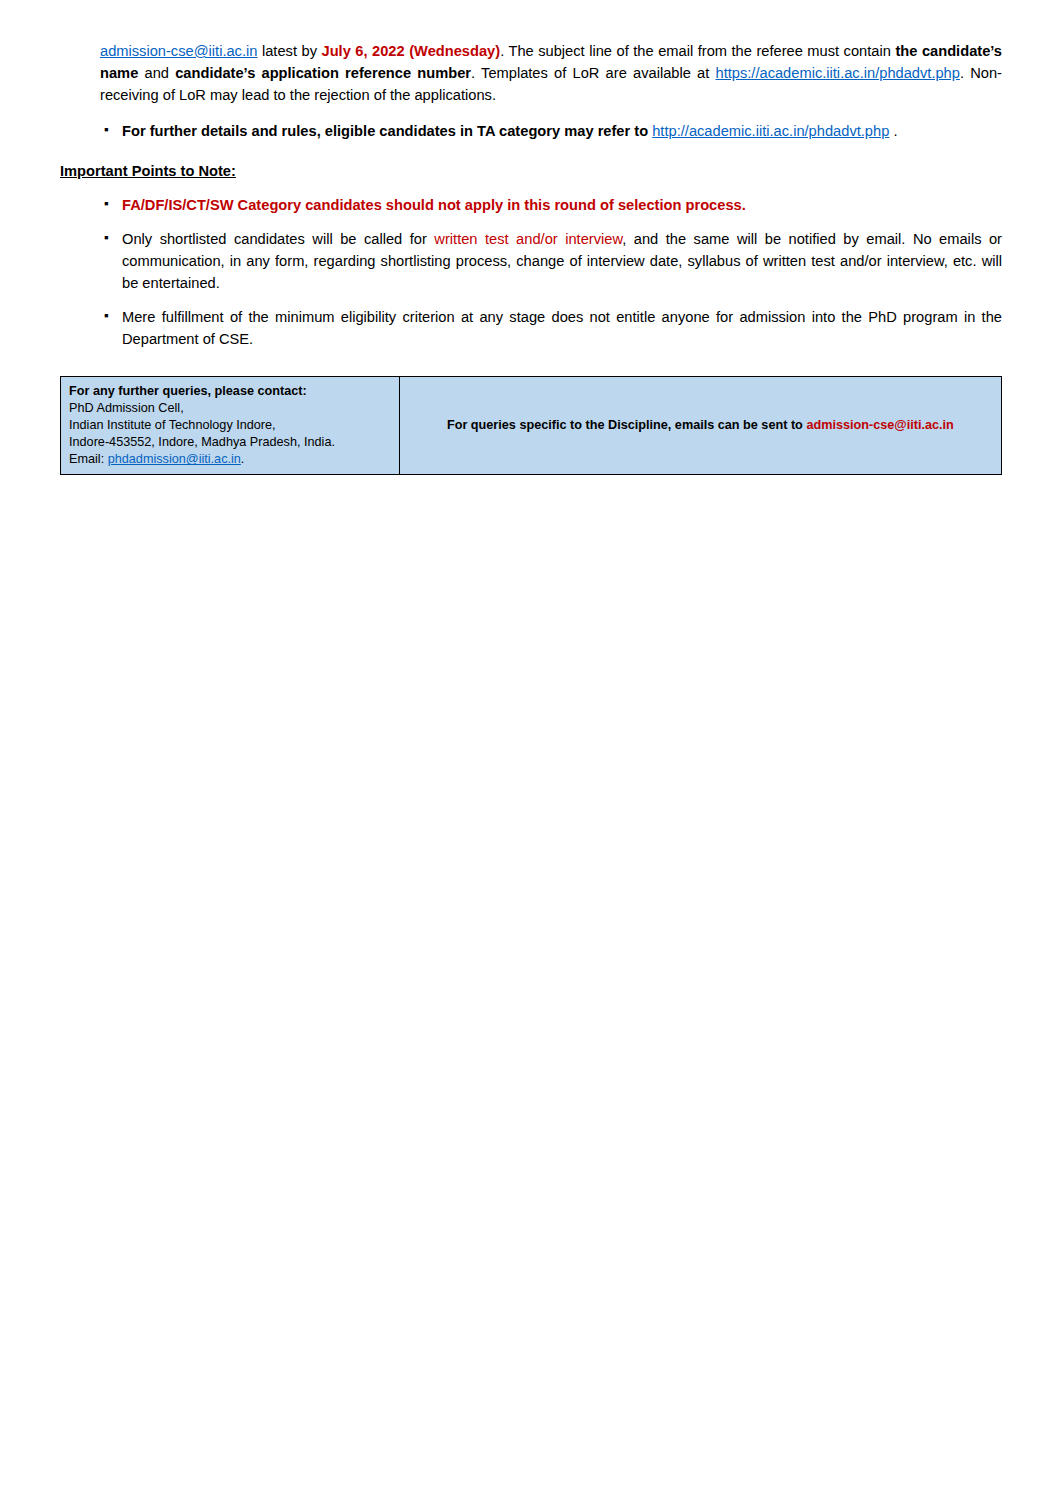admission-cse@iiti.ac.in latest by July 6, 2022 (Wednesday). The subject line of the email from the referee must contain the candidate’s name and candidate’s application reference number. Templates of LoR are available at https://academic.iiti.ac.in/phdadvt.php. Non-receiving of LoR may lead to the rejection of the applications.
For further details and rules, eligible candidates in TA category may refer to http://academic.iiti.ac.in/phdadvt.php .
Important Points to Note:
FA/DF/IS/CT/SW Category candidates should not apply in this round of selection process.
Only shortlisted candidates will be called for written test and/or interview, and the same will be notified by email. No emails or communication, in any form, regarding shortlisting process, change of interview date, syllabus of written test and/or interview, etc. will be entertained.
Mere fulfillment of the minimum eligibility criterion at any stage does not entitle anyone for admission into the PhD program in the Department of CSE.
| For any further queries, please contact: PhD Admission Cell, Indian Institute of Technology Indore, Indore-453552, Indore, Madhya Pradesh, India. Email: phdadmission@iiti.ac.in . | For queries specific to the Discipline, emails can be sent to admission-cse@iiti.ac.in |